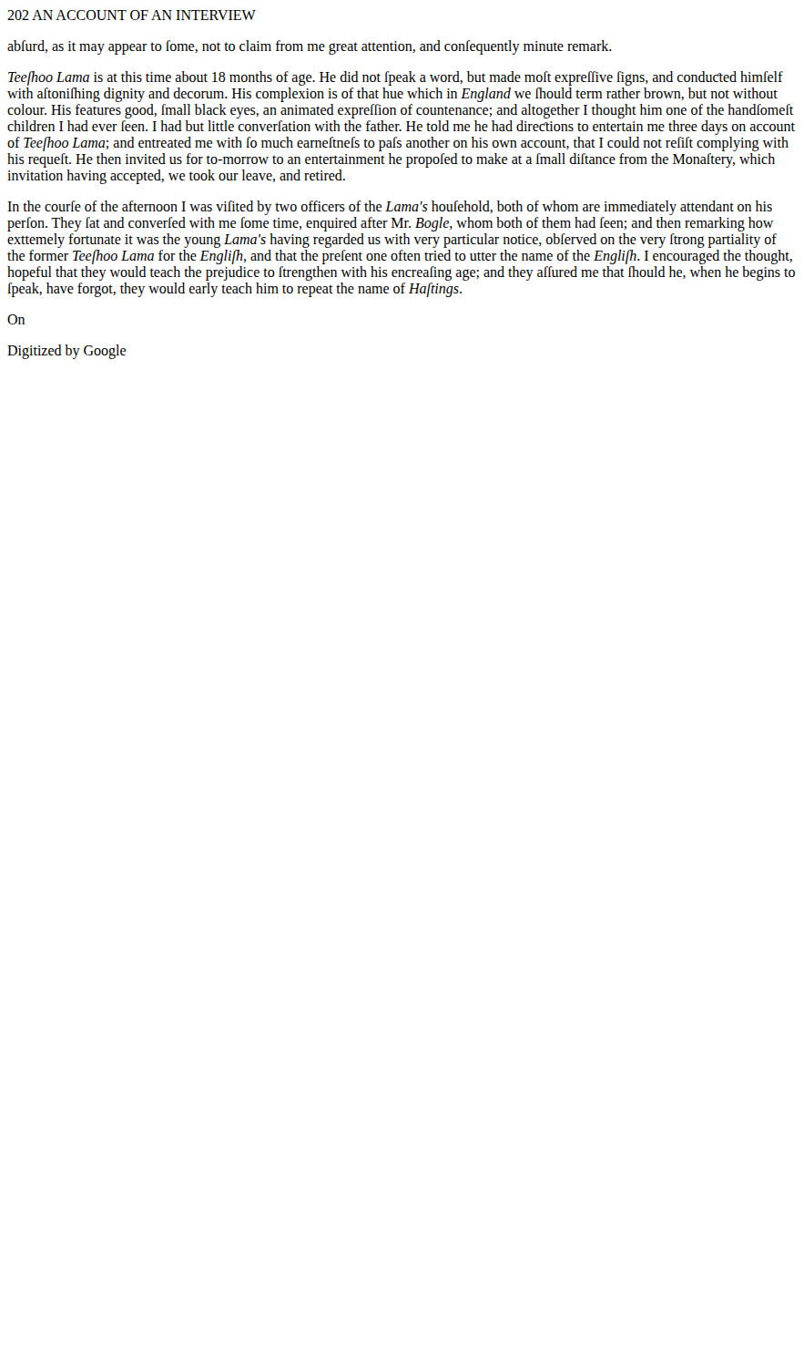202 AN ACCOUNT OF AN INTERVIEW
abſurd, as it may appear to ſome, not to claim from me great attention, and conſequently minute remark.
Teeſhoo Lama is at this time about 18 months of age. He did not ſpeak a word, but made moſt expreſſive ſigns, and conduƈted himſelf with aſtoniſhing dignity and decorum. His complexion is of that hue which in England we ſhould term rather brown, but not without colour. His features good, ſmall black eyes, an animated expreſſion of countenance; and altogether I thought him one of the handſomeſt children I had ever ſeen. I had but little converſation with the father. He told me he had direƈtions to entertain me three days on account of Teeſhoo Lama; and entreated me with ſo much earneſtneſs to paſs another on his own account, that I could not reſiſt complying with his requeſt. He then invited us for to-morrow to an entertainment he propoſed to make at a ſmall diſtance from the Monaſtery, which invitation having accepted, we took our leave, and retired.
In the courſe of the afternoon I was viſited by two officers of the Lama's houſehold, both of whom are immediately attendant on his perſon. They ſat and converſed with me ſome time, enquired after Mr. Bogle, whom both of them had ſeen; and then remarking how exttemely fortunate it was the young Lama's having regarded us with very particular notice, obſerved on the very ſtrong partiality of the former Teeſhoo Lama for the Engliſh, and that the preſent one often tried to utter the name of the Engliſh. I encouraged the thought, hopeful that they would teach the prejudice to ſtrengthen with his encreaſing age; and they aſſured me that ſhould he, when he begins to ſpeak, have forgot, they would early teach him to repeat the name of Haſtings.
On
Digitized by Google